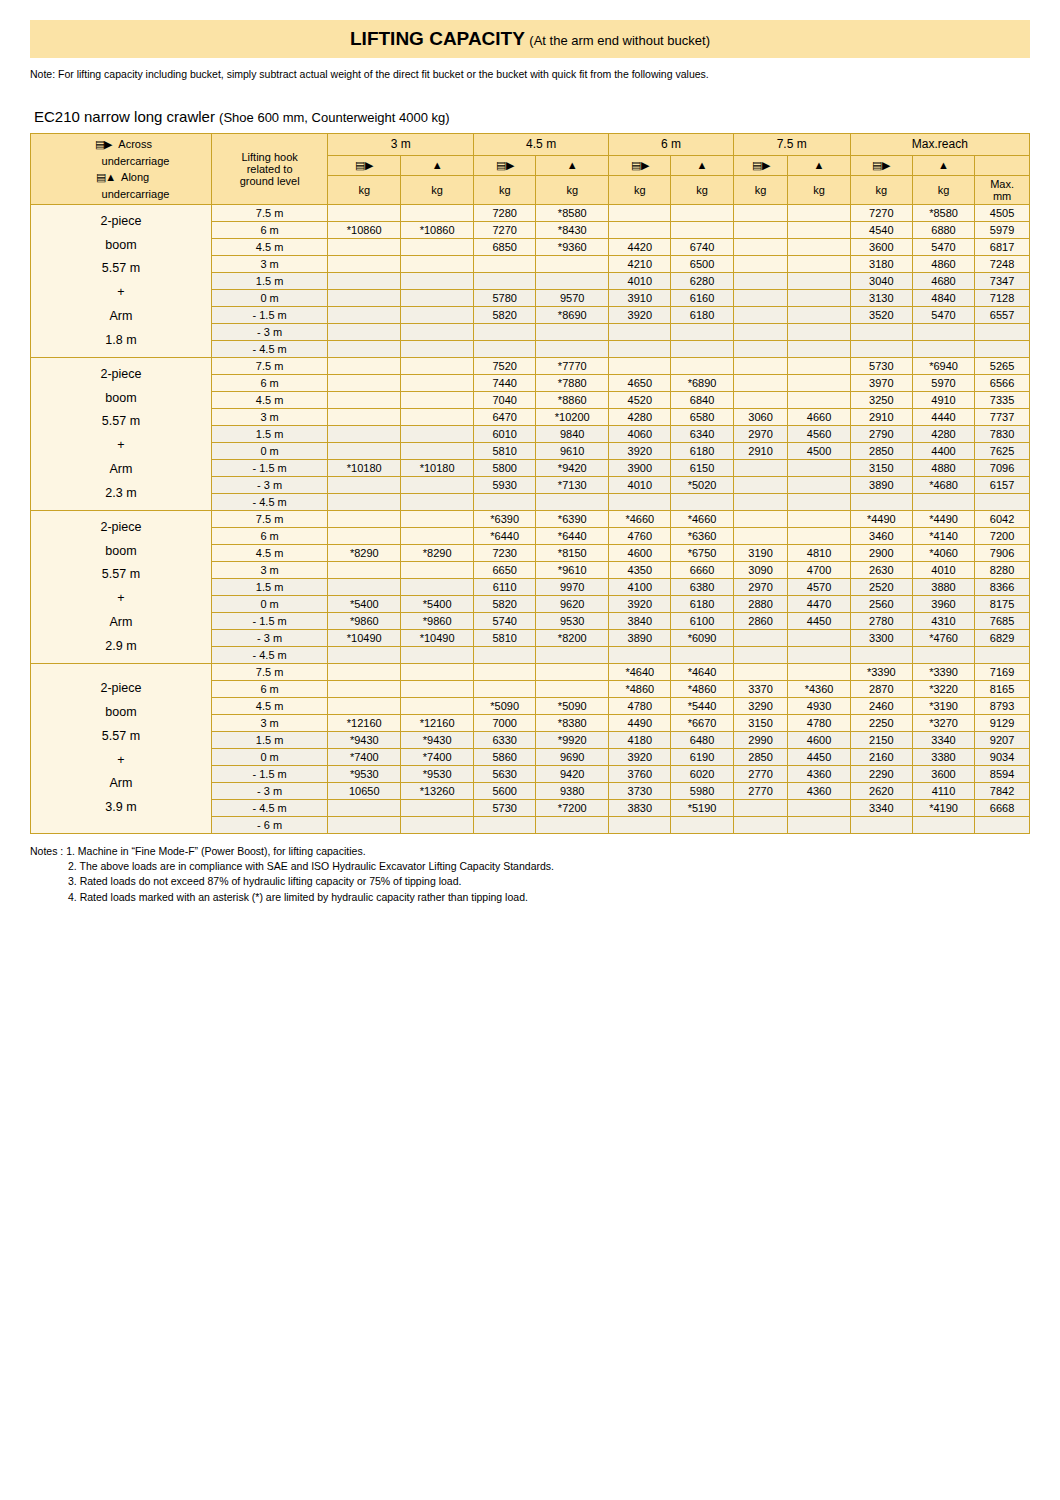LIFTING CAPACITY
(At the arm end without bucket)
Note: For lifting capacity including bucket, simply subtract actual weight of the direct fit bucket or the bucket with quick fit from the following values.
EC210 narrow long crawler (Shoe 600 mm, Counterweight 4000 kg)
| ▤▶ Across undercarriage ▤▲ Along undercarriage | Lifting hook related to ground level | 3 m | 4.5 m | 6 m | 7.5 m | Max.reach |
| --- | --- | --- | --- | --- | --- | --- |
| ▤▶ | ▲ | ▤▶ | ▲ | ▤▶ | ▲ | ▤▶ | ▲ | ▤▶ | ▲ | |
| kg | kg | kg | kg | kg | kg | kg | kg | kg | kg | Max. mm |
| 2-piece boom 5.57 m + Arm 1.8 m | 7.5 m | | | 7280 | *8580 | | | | | 7270 | *8580 | 4505 |
| 6 m | *10860 | *10860 | 7270 | *8430 | | | | | 4540 | 6880 | 5979 |
| 4.5 m | | | 6850 | *9360 | 4420 | 6740 | | | 3600 | 5470 | 6817 |
| 3 m | | | | | 4210 | 6500 | | | 3180 | 4860 | 7248 |
| 1.5 m | | | | | 4010 | 6280 | | | 3040 | 4680 | 7347 |
| 0 m | | | 5780 | 9570 | 3910 | 6160 | | | 3130 | 4840 | 7128 |
| - 1.5 m | | | 5820 | *8690 | 3920 | 6180 | | | 3520 | 5470 | 6557 |
| - 3 m | | | | | | | | | | | |
| - 4.5 m | | | | | | | | | | | |
| 2-piece boom 5.57 m + Arm 2.3 m | 7.5 m | | | 7520 | *7770 | | | | | 5730 | *6940 | 5265 |
| 6 m | | | 7440 | *7880 | 4650 | *6890 | | | 3970 | 5970 | 6566 |
| 4.5 m | | | 7040 | *8860 | 4520 | 6840 | | | 3250 | 4910 | 7335 |
| 3 m | | | 6470 | *10200 | 4280 | 6580 | 3060 | 4660 | 2910 | 4440 | 7737 |
| 1.5 m | | | 6010 | 9840 | 4060 | 6340 | 2970 | 4560 | 2790 | 4280 | 7830 |
| 0 m | | | 5810 | 9610 | 3920 | 6180 | 2910 | 4500 | 2850 | 4400 | 7625 |
| - 1.5 m | *10180 | *10180 | 5800 | *9420 | 3900 | 6150 | | | 3150 | 4880 | 7096 |
| - 3 m | | | 5930 | *7130 | 4010 | *5020 | | | 3890 | *4680 | 6157 |
| - 4.5 m | | | | | | | | | | | |
| 2-piece boom 5.57 m + Arm 2.9 m | 7.5 m | | | *6390 | *6390 | *4660 | *4660 | | | *4490 | *4490 | 6042 |
| 6 m | | | *6440 | *6440 | 4760 | *6360 | | | 3460 | *4140 | 7200 |
| 4.5 m | *8290 | *8290 | 7230 | *8150 | 4600 | *6750 | 3190 | 4810 | 2900 | *4060 | 7906 |
| 3 m | | | 6650 | *9610 | 4350 | 6660 | 3090 | 4700 | 2630 | 4010 | 8280 |
| 1.5 m | | | 6110 | 9970 | 4100 | 6380 | 2970 | 4570 | 2520 | 3880 | 8366 |
| 0 m | *5400 | *5400 | 5820 | 9620 | 3920 | 6180 | 2880 | 4470 | 2560 | 3960 | 8175 |
| - 1.5 m | *9860 | *9860 | 5740 | 9530 | 3840 | 6100 | 2860 | 4450 | 2780 | 4310 | 7685 |
| - 3 m | *10490 | *10490 | 5810 | *8200 | 3890 | *6090 | | | 3300 | *4760 | 6829 |
| - 4.5 m | | | | | | | | | | | |
| 2-piece boom 5.57 m + Arm 3.9 m | 7.5 m | | | | | *4640 | *4640 | | | *3390 | *3390 | 7169 |
| 6 m | | | | | *4860 | *4860 | 3370 | *4360 | 2870 | *3220 | 8165 |
| 4.5 m | | | *5090 | *5090 | 4780 | *5440 | 3290 | 4930 | 2460 | *3190 | 8793 |
| 3 m | *12160 | *12160 | 7000 | *8380 | 4490 | *6670 | 3150 | 4780 | 2250 | *3270 | 9129 |
| 1.5 m | *9430 | *9430 | 6330 | *9920 | 4180 | 6480 | 2990 | 4600 | 2150 | 3340 | 9207 |
| 0 m | *7400 | *7400 | 5860 | 9690 | 3920 | 6190 | 2850 | 4450 | 2160 | 3380 | 9034 |
| - 1.5 m | *9530 | *9530 | 5630 | 9420 | 3760 | 6020 | 2770 | 4360 | 2290 | 3600 | 8594 |
| - 3 m | 10650 | *13260 | 5600 | 9380 | 3730 | 5980 | 2770 | 4360 | 2620 | 4110 | 7842 |
| - 4.5 m | | | 5730 | *7200 | 3830 | *5190 | | | 3340 | *4190 | 6668 |
| - 6 m | | | | | | | | | | | |
Notes : 1. Machine in “Fine Mode-F” (Power Boost), for lifting capacities.
2. The above loads are in compliance with SAE and ISO Hydraulic Excavator Lifting Capacity Standards.
3. Rated loads do not exceed 87% of hydraulic lifting capacity or 75% of tipping load.
4. Rated loads marked with an asterisk (*) are limited by hydraulic capacity rather than tipping load.